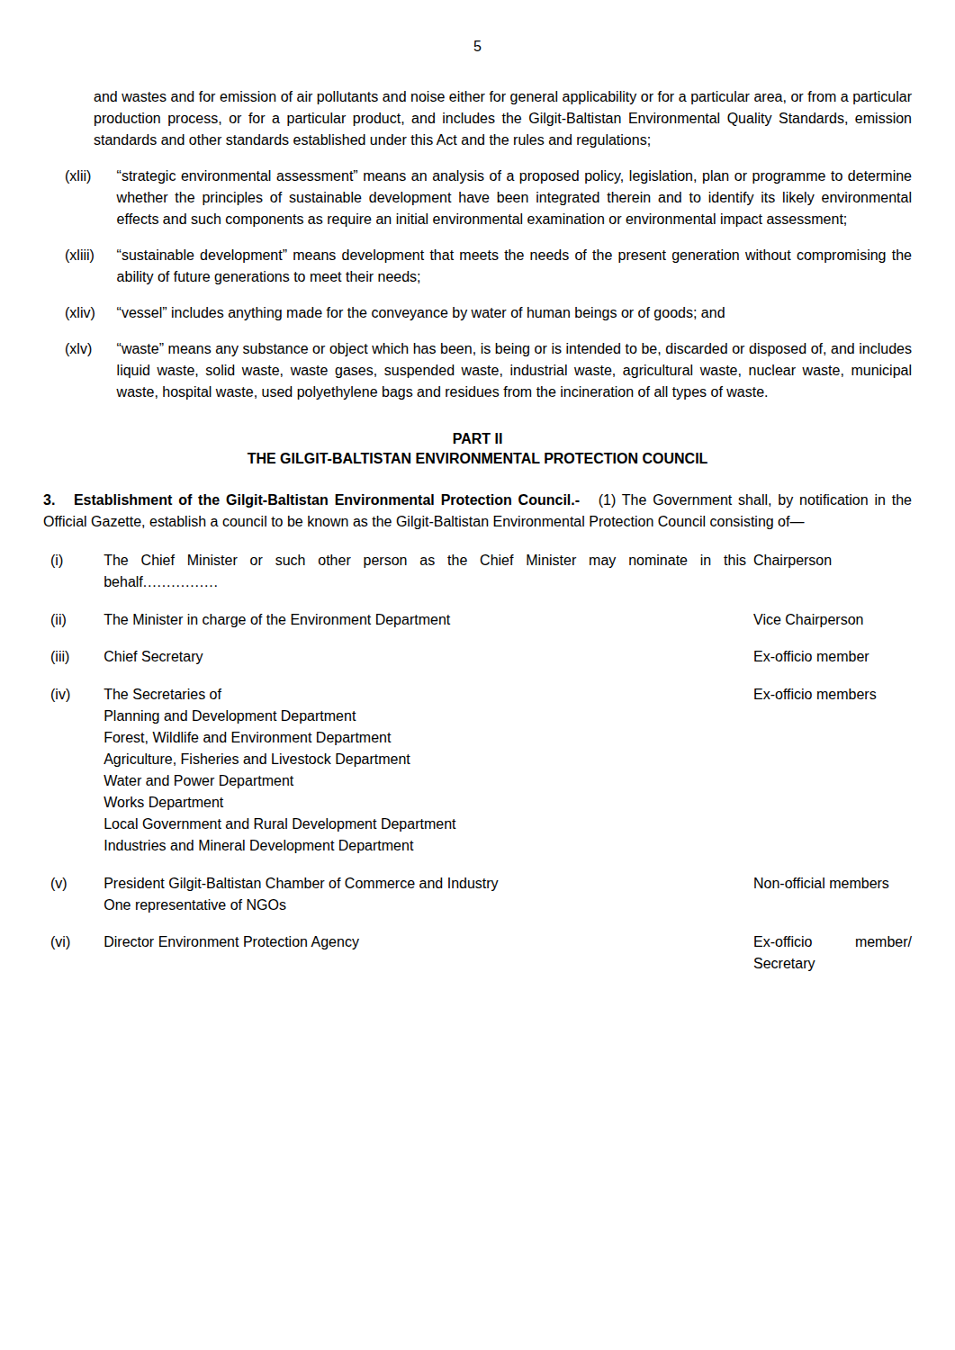5
and wastes and for emission of air pollutants and noise either for general applicability or for a particular area, or from a particular production process, or for a particular product, and includes the Gilgit-Baltistan Environmental Quality Standards, emission standards and other standards established under this Act and the rules and regulations;
(xlii)
“strategic environmental assessment” means an analysis of a proposed policy, legislation, plan or programme to determine whether the principles of sustainable development have been integrated therein and to identify its likely environmental effects and such components as require an initial environmental examination or environmental impact assessment;
(xliii)
“sustainable development” means development that meets the needs of the present generation without compromising the ability of future generations to meet their needs;
(xliv)
“vessel” includes anything made for the conveyance by water of human beings or of goods; and
(xlv)
“waste” means any substance or object which has been, is being or is intended to be, discarded or disposed of, and includes liquid waste, solid waste, waste gases, suspended waste, industrial waste, agricultural waste, nuclear waste, municipal waste, hospital waste, used polyethylene bags and residues from the incineration of all types of waste.
PART II
THE GILGIT-BALTISTAN ENVIRONMENTAL PROTECTION COUNCIL
3. Establishment of the Gilgit-Baltistan Environmental Protection Council.- (1) The Government shall, by notification in the Official Gazette, establish a council to be known as the Gilgit-Baltistan Environmental Protection Council consisting of—
| (i) | The Chief Minister or such other person as the Chief Minister may nominate in this behalf ................ | Chairperson |
| (ii) | The Minister in charge of the Environment Department | Vice Chairperson |
| (iii) | Chief Secretary | Ex-officio member |
| (iv) | The Secretaries of Planning and Development Department Forest, Wildlife and Environment Department Agriculture, Fisheries and Livestock Department Water and Power Department Works Department Local Government and Rural Development Department Industries and Mineral Development Department | Ex-officio members |
| (v) | President Gilgit-Baltistan Chamber of Commerce and Industry One representative of NGOs | Non-official members |
| (vi) | Director Environment Protection Agency | Ex-officio member/ Secretary |